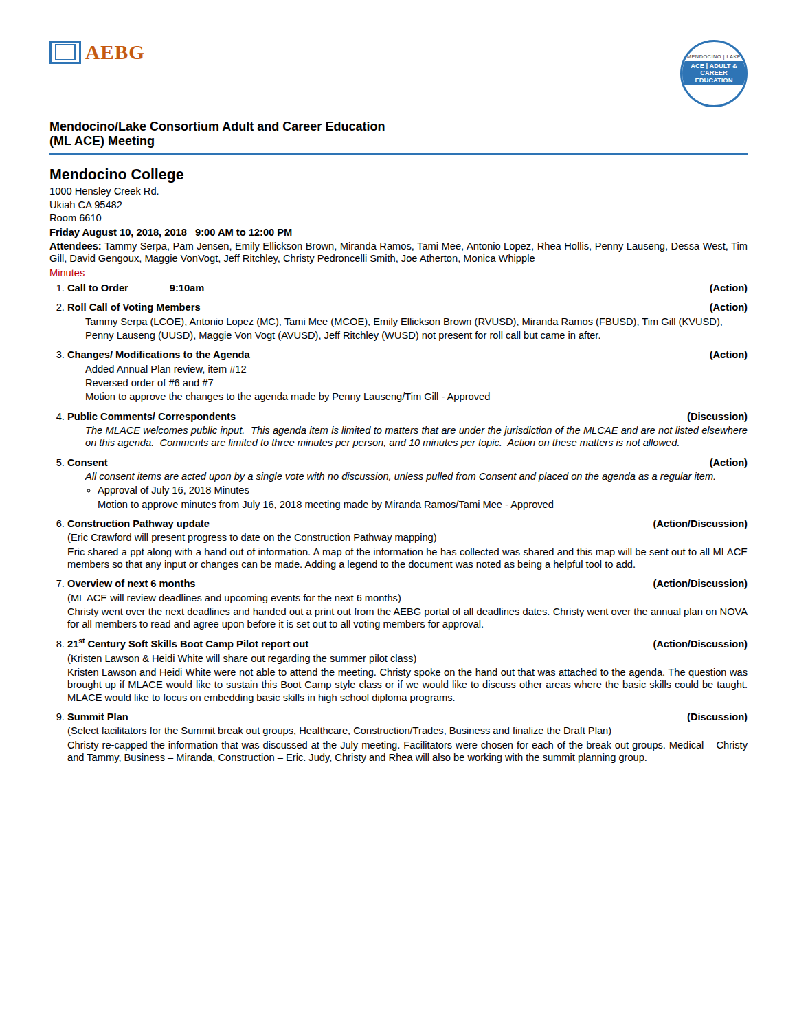AEBG
MENDOCINO | LAKE
ACE | ADULT & CAREER
EDUCATION
Mendocino/Lake Consortium Adult and Career Education
(ML ACE) Meeting
Mendocino College
1000 Hensley Creek Rd.
Ukiah CA 95482
Room 6610
Friday August 10, 2018, 2018 9:00 AM to 12:00 PM
Attendees: Tammy Serpa, Pam Jensen, Emily Ellickson Brown, Miranda Ramos, Tami Mee, Antonio Lopez, Rhea Hollis, Penny Lauseng, Dessa West, Tim Gill, David Gengoux, Maggie VonVogt, Jeff Ritchley, Christy Pedroncelli Smith, Joe Atherton, Monica Whipple
Minutes
Call to Order 9:10am (Action)
Roll Call of Voting Members (Action)
Tammy Serpa (LCOE), Antonio Lopez (MC), Tami Mee (MCOE), Emily Ellickson Brown (RVUSD), Miranda Ramos (FBUSD), Tim Gill (KVUSD),
Penny Lauseng (UUSD), Maggie Von Vogt (AVUSD), Jeff Ritchley (WUSD) not present for roll call but came in after.
Changes/ Modifications to the Agenda (Action)
Added Annual Plan review, item #12
Reversed order of #6 and #7
Motion to approve the changes to the agenda made by Penny Lauseng/Tim Gill - Approved
Public Comments/ Correspondents (Discussion)
The MLACE welcomes public input. This agenda item is limited to matters that are under the jurisdiction of the MLCAE and are not listed elsewhere on this agenda. Comments are limited to three minutes per person, and 10 minutes per topic. Action on these matters is not allowed.
Consent (Action)
All consent items are acted upon by a single vote with no discussion, unless pulled from Consent and placed on the agenda as a regular item.
Approval of July 16, 2018 Minutes
Motion to approve minutes from July 16, 2018 meeting made by Miranda Ramos/Tami Mee - Approved
Construction Pathway update (Action/Discussion)
(Eric Crawford will present progress to date on the Construction Pathway mapping)
Eric shared a ppt along with a hand out of information. A map of the information he has collected was shared and this map will be sent out to all MLACE members so that any input or changes can be made. Adding a legend to the document was noted as being a helpful tool to add.
Overview of next 6 months (Action/Discussion)
(ML ACE will review deadlines and upcoming events for the next 6 months)
Christy went over the next deadlines and handed out a print out from the AEBG portal of all deadlines dates. Christy went over the annual plan on NOVA for all members to read and agree upon before it is set out to all voting members for approval.
21st Century Soft Skills Boot Camp Pilot report out (Action/Discussion)
(Kristen Lawson & Heidi White will share out regarding the summer pilot class)
Kristen Lawson and Heidi White were not able to attend the meeting. Christy spoke on the hand out that was attached to the agenda. The question was brought up if MLACE would like to sustain this Boot Camp style class or if we would like to discuss other areas where the basic skills could be taught. MLACE would like to focus on embedding basic skills in high school diploma programs.
Summit Plan (Discussion)
(Select facilitators for the Summit break out groups, Healthcare, Construction/Trades, Business and finalize the Draft Plan)
Christy re-capped the information that was discussed at the July meeting. Facilitators were chosen for each of the break out groups. Medical – Christy and Tammy, Business – Miranda, Construction – Eric. Judy, Christy and Rhea will also be working with the summit planning group.